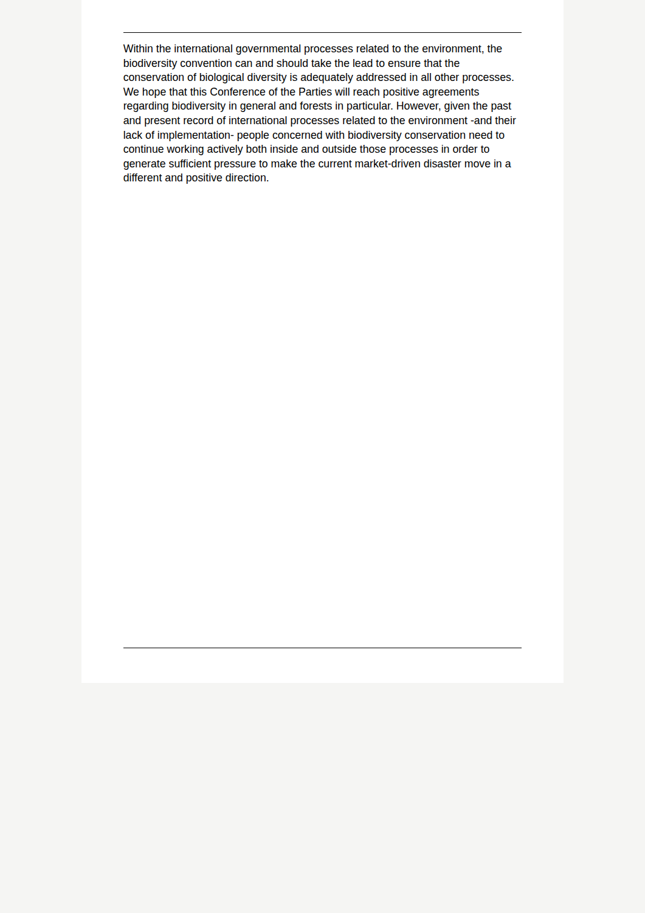Within the international governmental processes related to the environment, the biodiversity convention can and should take the lead to ensure that the conservation of biological diversity is adequately addressed in all other processes. We hope that this Conference of the Parties will reach positive agreements regarding biodiversity in general and forests in particular. However, given the past and present record of international processes related to the environment -and their lack of implementation- people concerned with biodiversity conservation need to continue working actively both inside and outside those processes in order to generate sufficient pressure to make the current market-driven disaster move in a different and positive direction.